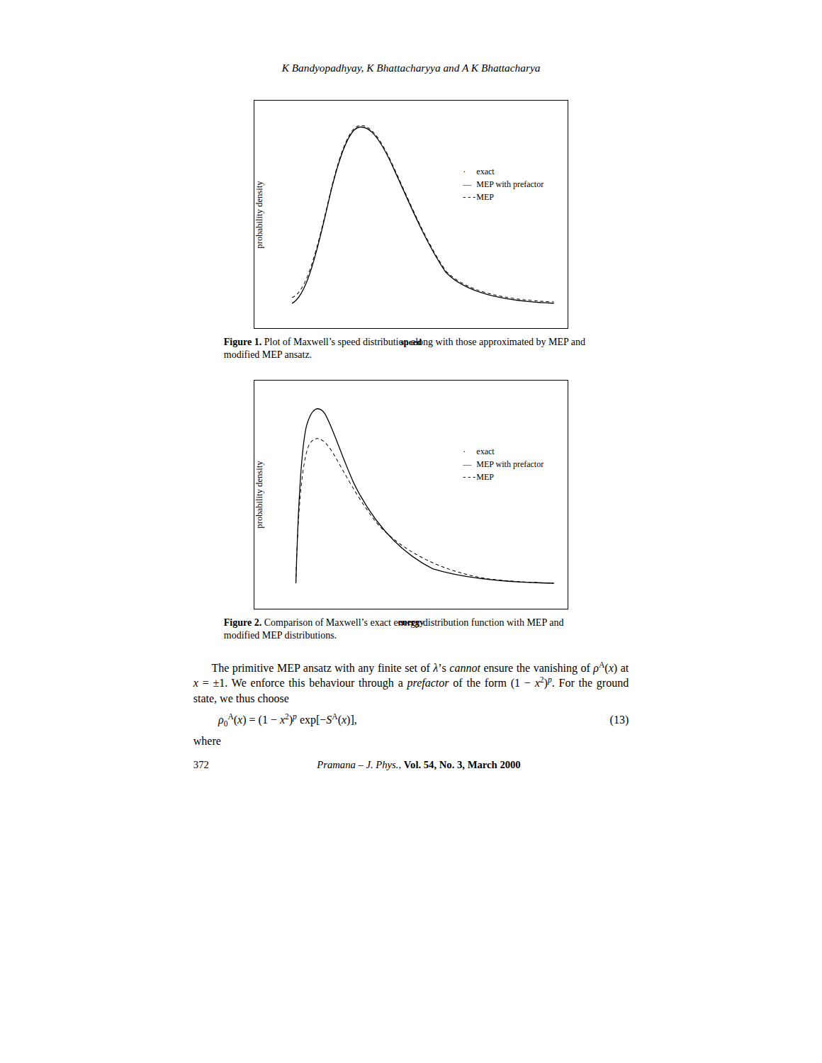K Bandyopadhyay, K Bhattacharyya and A K Bhattacharya
probability density
·exact
—MEP with prefactor
- - -MEP
speed
Figure 1. Plot of Maxwell’s speed distribution along with those approximated by MEP and modified MEP ansatz.
probability density
·exact
—MEP with prefactor
- - -MEP
energy
Figure 2. Comparison of Maxwell’s exact energy distribution function with MEP and modified MEP distributions.
The primitive MEP ansatz with any finite set of λ’s cannot ensure the vanishing of ρA(x) at x = ±1. We enforce this behaviour through a prefactor of the form (1 − x2)p. For the ground state, we thus choose
ρ0A(x) = (1 − x2)p exp[−SA(x)], (13)
where
372
Pramana – J. Phys., Vol. 54, No. 3, March 2000